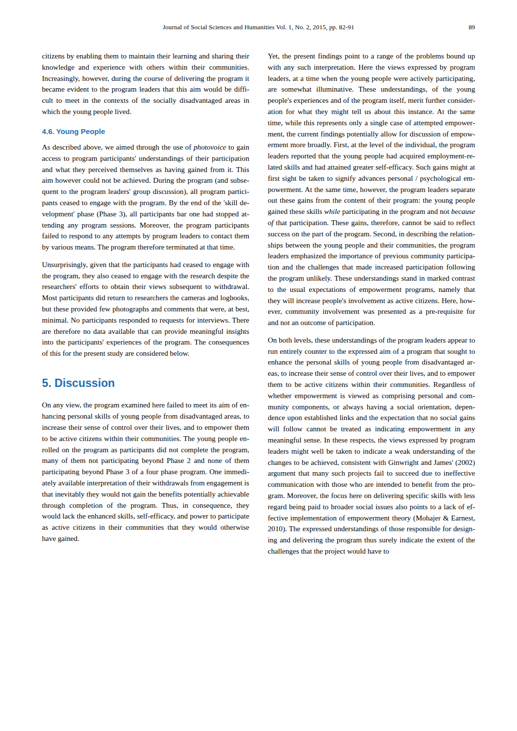Journal of Social Sciences and Humanities Vol. 1, No. 2, 2015, pp. 82-91 89
citizens by enabling them to maintain their learning and sharing their knowledge and experience with others within their communities. Increasingly, however, during the course of delivering the program it became evident to the program leaders that this aim would be difficult to meet in the contexts of the socially disadvantaged areas in which the young people lived.
4.6. Young People
As described above, we aimed through the use of photovoice to gain access to program participants' understandings of their participation and what they perceived themselves as having gained from it. This aim however could not be achieved. During the program (and subsequent to the program leaders' group discussion), all program participants ceased to engage with the program. By the end of the 'skill development' phase (Phase 3), all participants bar one had stopped attending any program sessions. Moreover, the program participants failed to respond to any attempts by program leaders to contact them by various means. The program therefore terminated at that time.
Unsurprisingly, given that the participants had ceased to engage with the program, they also ceased to engage with the research despite the researchers' efforts to obtain their views subsequent to withdrawal. Most participants did return to researchers the cameras and logbooks, but these provided few photographs and comments that were, at best, minimal. No participants responded to requests for interviews. There are therefore no data available that can provide meaningful insights into the participants' experiences of the program. The consequences of this for the present study are considered below.
5. Discussion
On any view, the program examined here failed to meet its aim of enhancing personal skills of young people from disadvantaged areas, to increase their sense of control over their lives, and to empower them to be active citizens within their communities. The young people enrolled on the program as participants did not complete the program, many of them not participating beyond Phase 2 and none of them participating beyond Phase 3 of a four phase program. One immediately available interpretation of their withdrawals from engagement is that inevitably they would not gain the benefits potentially achievable through completion of the program. Thus, in consequence, they would lack the enhanced skills, self-efficacy, and power to participate as active citizens in their communities that they would otherwise have gained.
Yet, the present findings point to a range of the problems bound up with any such interpretation. Here the views expressed by program leaders, at a time when the young people were actively participating, are somewhat illuminative. These understandings, of the young people's experiences and of the program itself, merit further consideration for what they might tell us about this instance. At the same time, while this represents only a single case of attempted empowerment, the current findings potentially allow for discussion of empowerment more broadly. First, at the level of the individual, the program leaders reported that the young people had acquired employment-related skills and had attained greater self-efficacy. Such gains might at first sight be taken to signify advances personal / psychological empowerment. At the same time, however, the program leaders separate out these gains from the content of their program: the young people gained these skills while participating in the program and not because of that participation. These gains, therefore, cannot be said to reflect success on the part of the program. Second, in describing the relationships between the young people and their communities, the program leaders emphasized the importance of previous community participation and the challenges that made increased participation following the program unlikely. These understandings stand in marked contrast to the usual expectations of empowerment programs, namely that they will increase people's involvement as active citizens. Here, however, community involvement was presented as a pre-requisite for and not an outcome of participation.
On both levels, these understandings of the program leaders appear to run entirely counter to the expressed aim of a program that sought to enhance the personal skills of young people from disadvantaged areas, to increase their sense of control over their lives, and to empower them to be active citizens within their communities. Regardless of whether empowerment is viewed as comprising personal and community components, or always having a social orientation, dependence upon established links and the expectation that no social gains will follow cannot be treated as indicating empowerment in any meaningful sense. In these respects, the views expressed by program leaders might well be taken to indicate a weak understanding of the changes to be achieved, consistent with Ginwright and James' (2002) argument that many such projects fail to succeed due to ineffective communication with those who are intended to benefit from the program. Moreover, the focus here on delivering specific skills with less regard being paid to broader social issues also points to a lack of effective implementation of empowerment theory (Mohajer & Earnest, 2010). The expressed understandings of those responsible for designing and delivering the program thus surely indicate the extent of the challenges that the project would have to